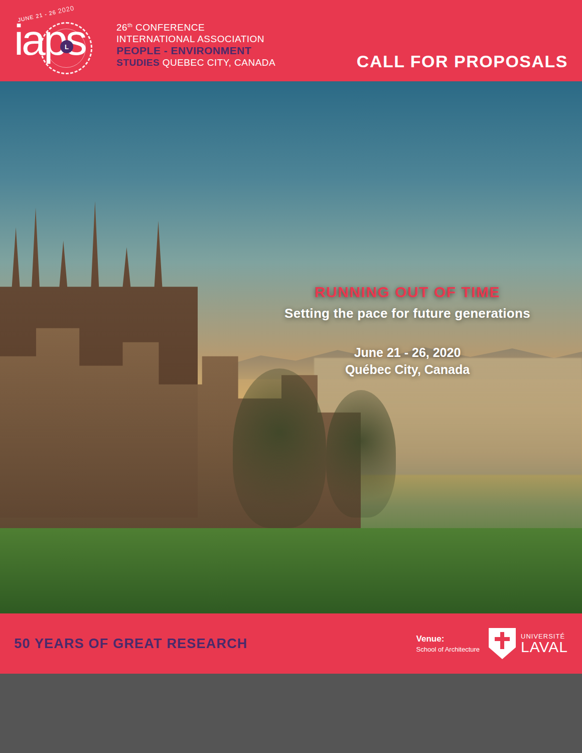JUNE 21 - 26 2020
iaps
L
26th CONFERENCE
INTERNATIONAL ASSOCIATION
PEOPLE - ENVIRONMENT
STUDIES QUEBEC CITY, CANADA
CALL FOR PROPOSALS
RUNNING OUT OF TIME
Setting the pace for future generations
June 21 - 26, 2020
Québec City, Canada
50 YEARS OF GREAT RESEARCH
Venue:
School of Architecture
UNIVERSITÉ
LAVAL